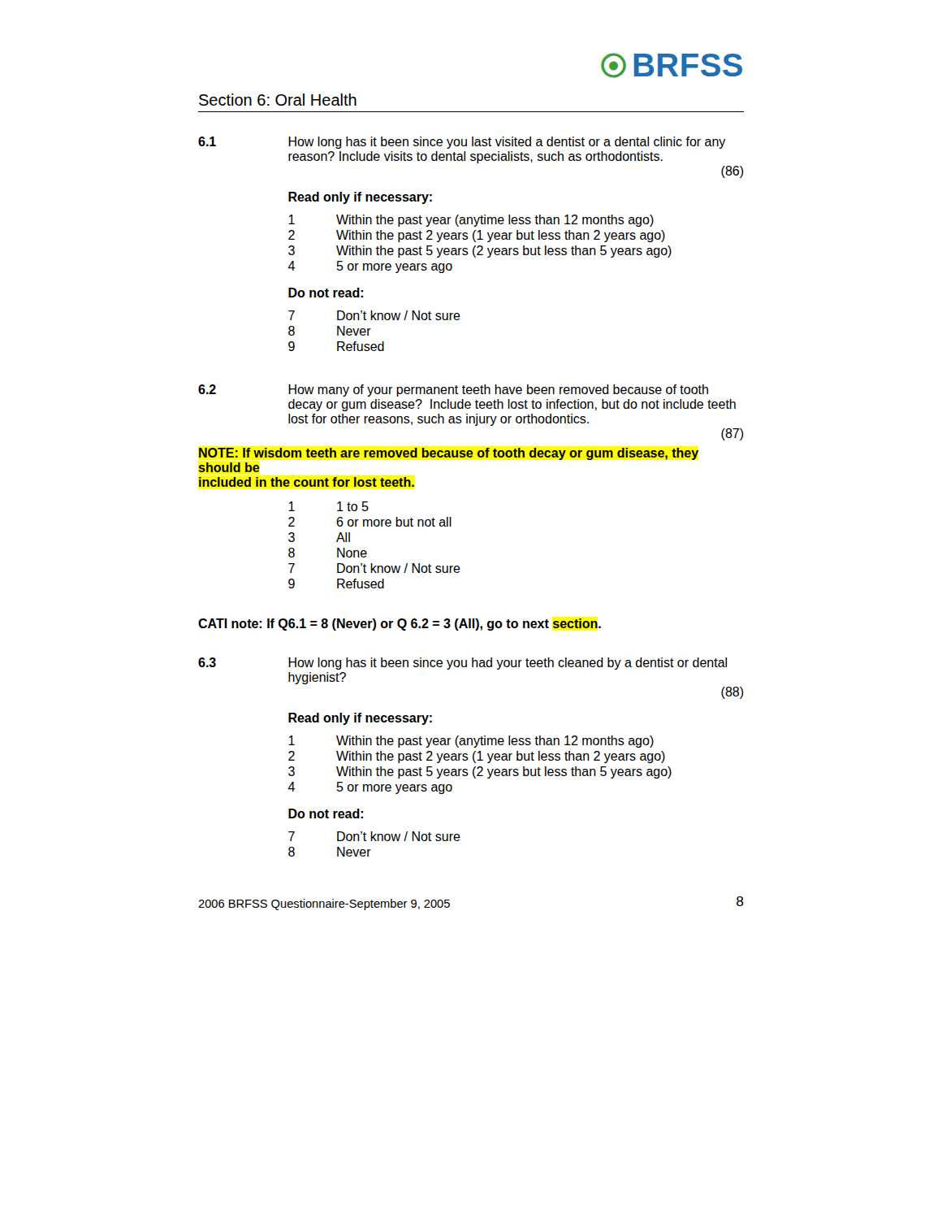⦿BRFSS
Section 6: Oral Health
| 6.1 | How long has it been since you last visited a dentist or a dental clinic for any reason? Include visits to dental specialists, such as orthodontists. |
| | (86) |
Read only if necessary:
| 1 | Within the past year (anytime less than 12 months ago) |
| 2 | Within the past 2 years (1 year but less than 2 years ago) |
| 3 | Within the past 5 years (2 years but less than 5 years ago) |
| 4 | 5 or more years ago |
Do not read:
| 7 | Don’t know / Not sure |
| 8 | Never |
| 9 | Refused |
| 6.2 | How many of your permanent teeth have been removed because of tooth decay or gum disease? Include teeth lost to infection, but do not include teeth lost for other reasons, such as injury or orthodontics. |
| | (87) |
NOTE: If wisdom teeth are removed because of tooth decay or gum disease, they should be
included in the count for lost teeth.
| 1 | 1 to 5 |
| 2 | 6 or more but not all |
| 3 | All |
| 8 | None |
| 7 | Don’t know / Not sure |
| 9 | Refused |
CATI note: If Q6.1 = 8 (Never) or Q 6.2 = 3 (All), go to next section.
| 6.3 | How long has it been since you had your teeth cleaned by a dentist or dental hygienist? |
| | (88) |
Read only if necessary:
| 1 | Within the past year (anytime less than 12 months ago) |
| 2 | Within the past 2 years (1 year but less than 2 years ago) |
| 3 | Within the past 5 years (2 years but less than 5 years ago) |
| 4 | 5 or more years ago |
Do not read:
| 7 | Don’t know / Not sure |
| 8 | Never |
2006 BRFSS Questionnaire-September 9, 2005
8